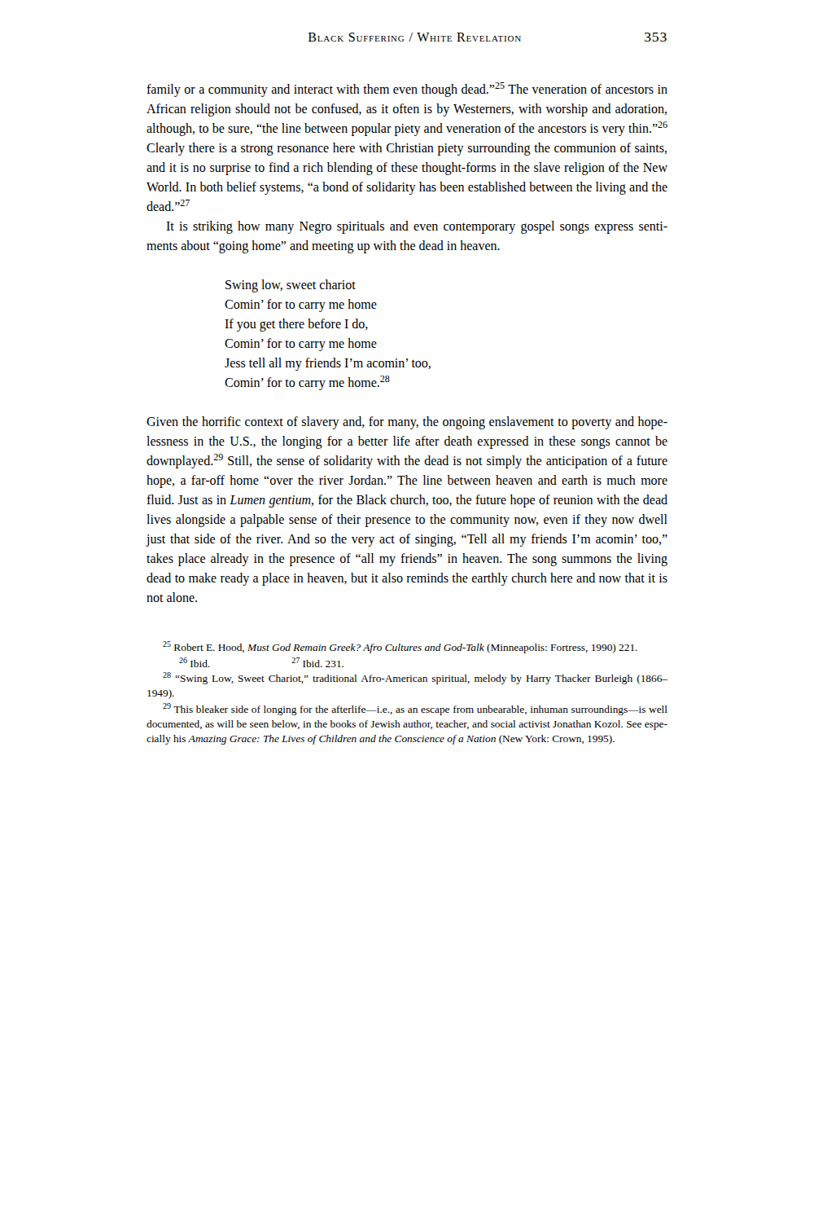Black Suffering / White Revelation 353
family or a community and interact with them even though dead.”25 The veneration of ancestors in African religion should not be confused, as it often is by Westerners, with worship and adoration, although, to be sure, “the line between popular piety and veneration of the ancestors is very thin.”26 Clearly there is a strong resonance here with Christian piety surrounding the communion of saints, and it is no surprise to find a rich blending of these thought-forms in the slave religion of the New World. In both belief systems, “a bond of solidarity has been established between the living and the dead.”27
It is striking how many Negro spirituals and even contemporary gospel songs express sentiments about “going home” and meeting up with the dead in heaven.
Swing low, sweet chariot
Comin’ for to carry me home
If you get there before I do,
Comin’ for to carry me home
Jess tell all my friends I’m acomin’ too,
Comin’ for to carry me home.28
Given the horrific context of slavery and, for many, the ongoing enslavement to poverty and hopelessness in the U.S., the longing for a better life after death expressed in these songs cannot be downplayed.29 Still, the sense of solidarity with the dead is not simply the anticipation of a future hope, a far-off home “over the river Jordan.” The line between heaven and earth is much more fluid. Just as in Lumen gentium, for the Black church, too, the future hope of reunion with the dead lives alongside a palpable sense of their presence to the community now, even if they now dwell just that side of the river. And so the very act of singing, “Tell all my friends I’m acomin’ too,” takes place already in the presence of “all my friends” in heaven. The song summons the living dead to make ready a place in heaven, but it also reminds the earthly church here and now that it is not alone.
25 Robert E. Hood, Must God Remain Greek? Afro Cultures and God-Talk (Minneapolis: Fortress, 1990) 221.
26 Ibid. 27 Ibid. 231.
28 “Swing Low, Sweet Chariot,” traditional Afro-American spiritual, melody by Harry Thacker Burleigh (1866–1949).
29 This bleaker side of longing for the afterlife—i.e., as an escape from unbearable, inhuman surroundings—is well documented, as will be seen below, in the books of Jewish author, teacher, and social activist Jonathan Kozol. See especially his Amazing Grace: The Lives of Children and the Conscience of a Nation (New York: Crown, 1995).